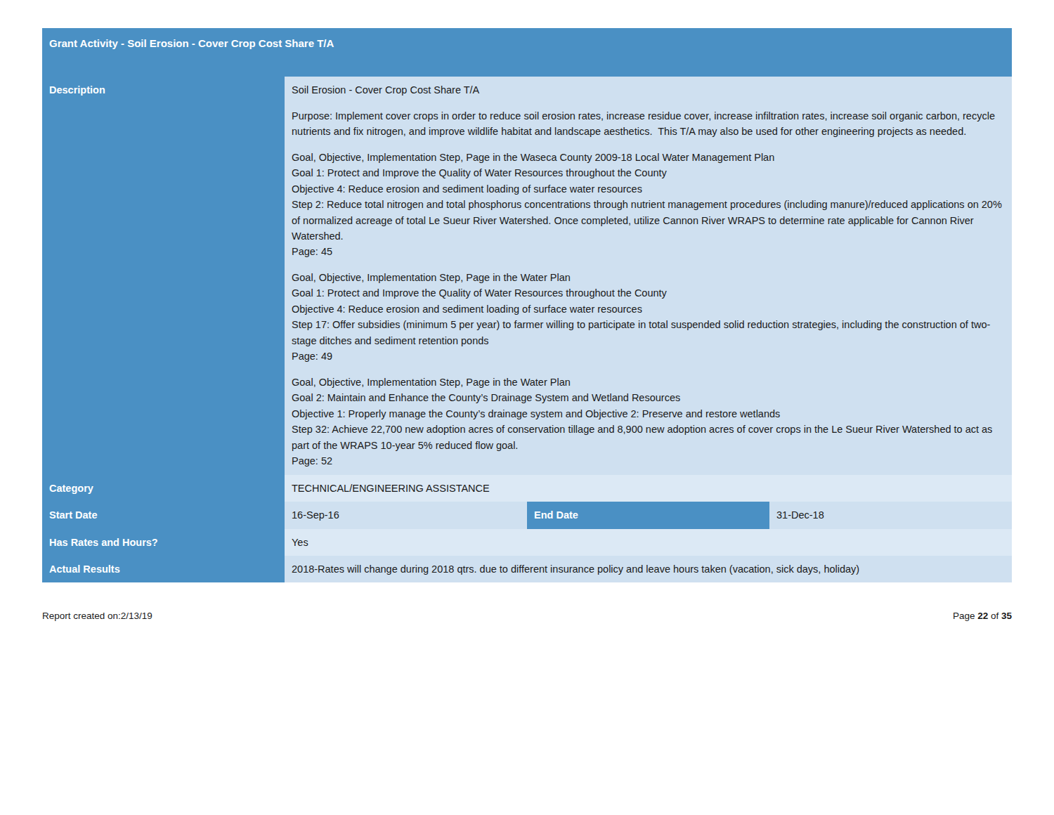| Grant Activity - Soil Erosion - Cover Crop Cost Share T/A |
| Description | Soil Erosion - Cover Crop Cost Share T/A Purpose: Implement cover crops in order to reduce soil erosion rates, increase residue cover, increase infiltration rates, increase soil organic carbon, recycle nutrients and fix nitrogen, and improve wildlife habitat and landscape aesthetics. This T/A may also be used for other engineering projects as needed. Goal, Objective, Implementation Step, Page in the Waseca County 2009-18 Local Water Management Plan Goal 1: Protect and Improve the Quality of Water Resources throughout the County Objective 4: Reduce erosion and sediment loading of surface water resources Step 2: Reduce total nitrogen and total phosphorus concentrations through nutrient management procedures (including manure)/reduced applications on 20% of normalized acreage of total Le Sueur River Watershed. Once completed, utilize Cannon River WRAPS to determine rate applicable for Cannon River Watershed. Page: 45 Goal, Objective, Implementation Step, Page in the Water Plan Goal 1: Protect and Improve the Quality of Water Resources throughout the County Objective 4: Reduce erosion and sediment loading of surface water resources Step 17: Offer subsidies (minimum 5 per year) to farmer willing to participate in total suspended solid reduction strategies, including the construction of two-stage ditches and sediment retention ponds Page: 49 Goal, Objective, Implementation Step, Page in the Water Plan Goal 2: Maintain and Enhance the County’s Drainage System and Wetland Resources Objective 1: Properly manage the County’s drainage system and Objective 2: Preserve and restore wetlands Step 32: Achieve 22,700 new adoption acres of conservation tillage and 8,900 new adoption acres of cover crops in the Le Sueur River Watershed to act as part of the WRAPS 10-year 5% reduced flow goal. Page: 52 |
| Category | TECHNICAL/ENGINEERING ASSISTANCE |
| Start Date | 16-Sep-16 | End Date | 31-Dec-18 |
| Has Rates and Hours? | Yes |
| Actual Results | 2018-Rates will change during 2018 qtrs. due to different insurance policy and leave hours taken (vacation, sick days, holiday) |
Report created on:2/13/19
Page 22 of 35